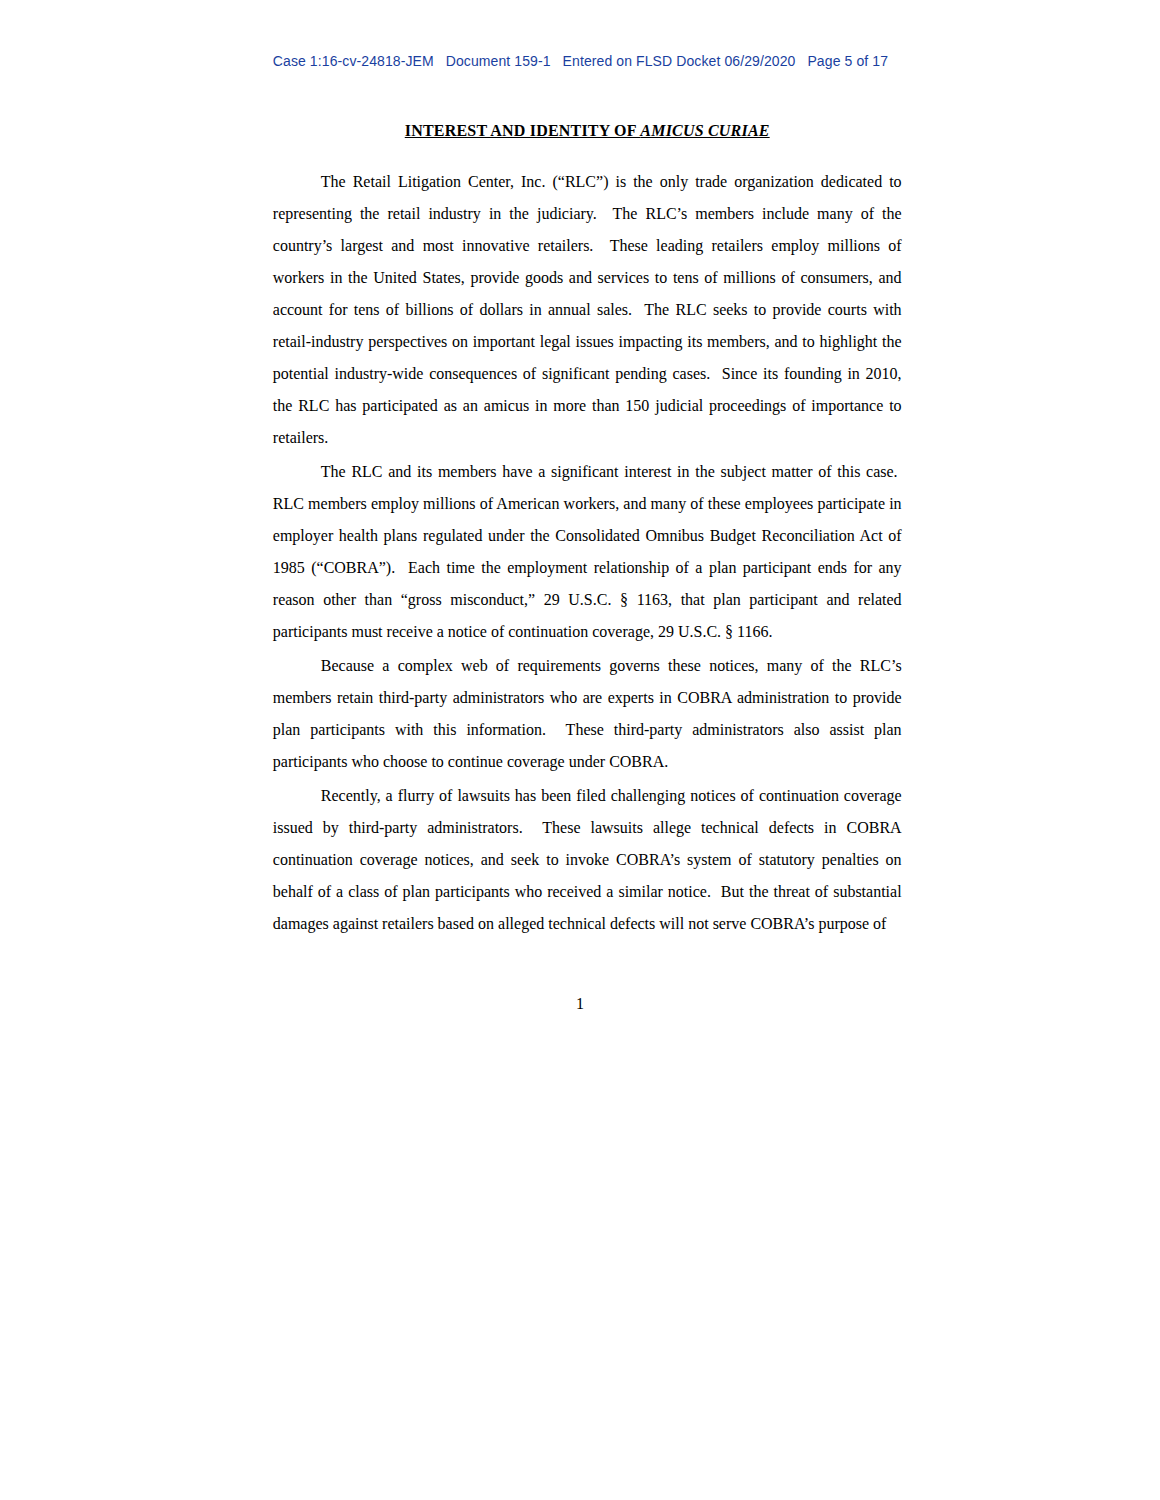Case 1:16-cv-24818-JEM Document 159-1 Entered on FLSD Docket 06/29/2020 Page 5 of 17
INTEREST AND IDENTITY OF AMICUS CURIAE
The Retail Litigation Center, Inc. (“RLC”) is the only trade organization dedicated to representing the retail industry in the judiciary. The RLC’s members include many of the country’s largest and most innovative retailers. These leading retailers employ millions of workers in the United States, provide goods and services to tens of millions of consumers, and account for tens of billions of dollars in annual sales. The RLC seeks to provide courts with retail-industry perspectives on important legal issues impacting its members, and to highlight the potential industry-wide consequences of significant pending cases. Since its founding in 2010, the RLC has participated as an amicus in more than 150 judicial proceedings of importance to retailers.
The RLC and its members have a significant interest in the subject matter of this case. RLC members employ millions of American workers, and many of these employees participate in employer health plans regulated under the Consolidated Omnibus Budget Reconciliation Act of 1985 (“COBRA”). Each time the employment relationship of a plan participant ends for any reason other than “gross misconduct,” 29 U.S.C. § 1163, that plan participant and related participants must receive a notice of continuation coverage, 29 U.S.C. § 1166.
Because a complex web of requirements governs these notices, many of the RLC’s members retain third-party administrators who are experts in COBRA administration to provide plan participants with this information. These third-party administrators also assist plan participants who choose to continue coverage under COBRA.
Recently, a flurry of lawsuits has been filed challenging notices of continuation coverage issued by third-party administrators. These lawsuits allege technical defects in COBRA continuation coverage notices, and seek to invoke COBRA’s system of statutory penalties on behalf of a class of plan participants who received a similar notice. But the threat of substantial damages against retailers based on alleged technical defects will not serve COBRA’s purpose of
1